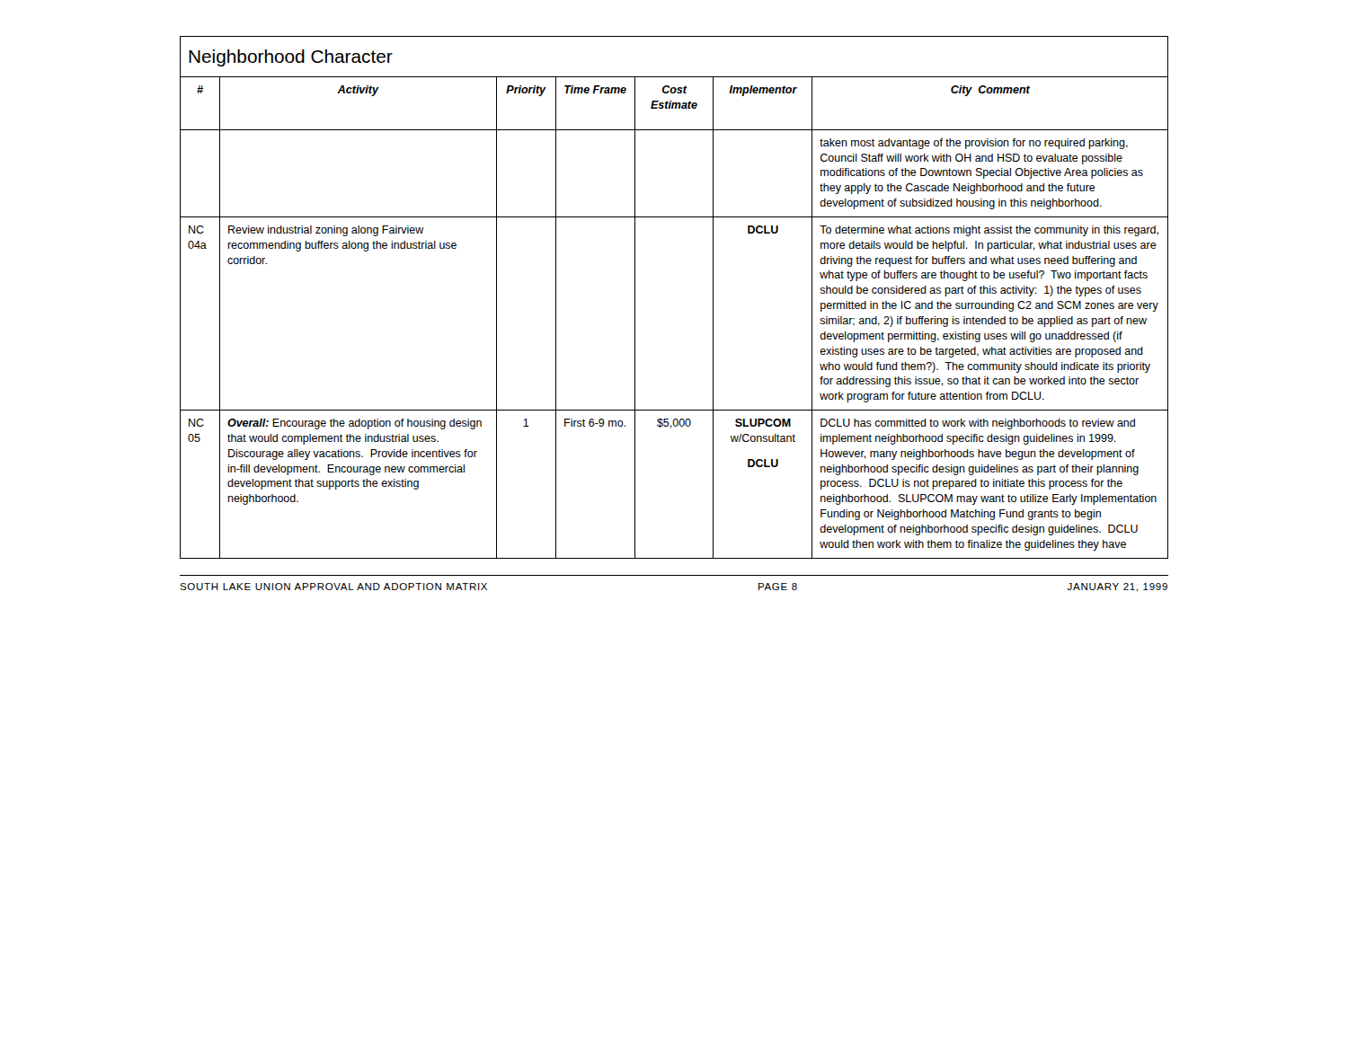Neighborhood Character
| # | Activity | Priority | Time Frame | Cost Estimate | Implementor | City Comment |
| --- | --- | --- | --- | --- | --- | --- |
| | | | | | | taken most advantage of the provision for no required parking, Council Staff will work with OH and HSD to evaluate possible modifications of the Downtown Special Objective Area policies as they apply to the Cascade Neighborhood and the future development of subsidized housing in this neighborhood. |
| NC 04a | Review industrial zoning along Fairview recommending buffers along the industrial use corridor. | | | | DCLU | To determine what actions might assist the community in this regard, more details would be helpful. In particular, what industrial uses are driving the request for buffers and what uses need buffering and what type of buffers are thought to be useful? Two important facts should be considered as part of this activity: 1) the types of uses permitted in the IC and the surrounding C2 and SCM zones are very similar; and, 2) if buffering is intended to be applied as part of new development permitting, existing uses will go unaddressed (if existing uses are to be targeted, what activities are proposed and who would fund them?). The community should indicate its priority for addressing this issue, so that it can be worked into the sector work program for future attention from DCLU. |
| NC 05 | Overall: Encourage the adoption of housing design that would complement the industrial uses. Discourage alley vacations. Provide incentives for in-fill development. Encourage new commercial development that supports the existing neighborhood. | 1 | First 6-9 mo. | $5,000 | SLUPCOM w/Consultant DCLU | DCLU has committed to work with neighborhoods to review and implement neighborhood specific design guidelines in 1999. However, many neighborhoods have begun the development of neighborhood specific design guidelines as part of their planning process. DCLU is not prepared to initiate this process for the neighborhood. SLUPCOM may want to utilize Early Implementation Funding or Neighborhood Matching Fund grants to begin development of neighborhood specific design guidelines. DCLU would then work with them to finalize the guidelines they have |
SOUTH LAKE UNION APPROVAL AND ADOPTION MATRIX
PAGE 8
JANUARY 21, 1999